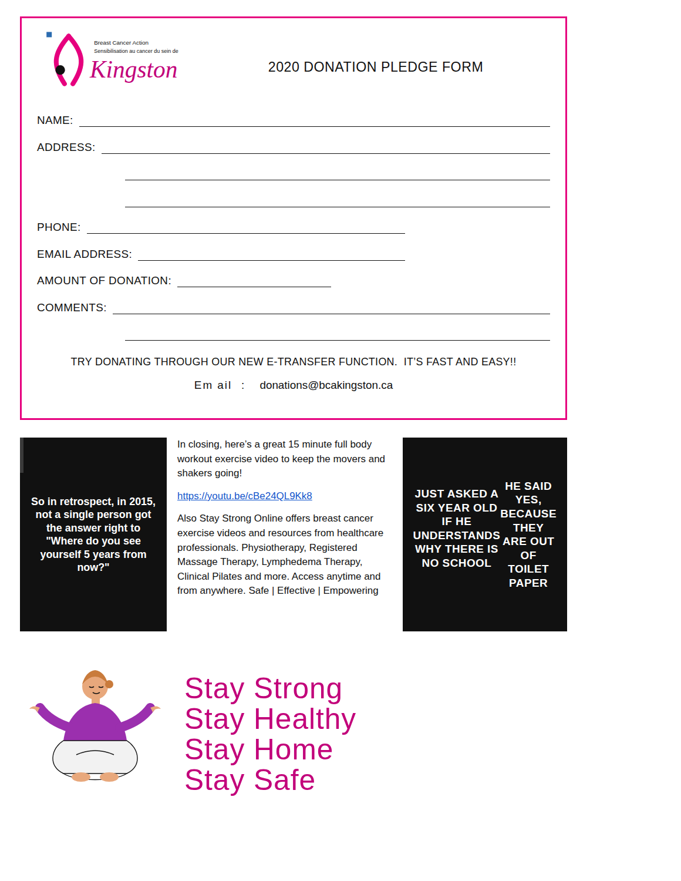Breast Cancer Action Sensibilisation au cancer du sein de Kingston
2020 DONATION PLEDGE FORM
NAME:
ADDRESS:
PHONE:
EMAIL ADDRESS:
AMOUNT OF DONATION:
COMMENTS:
TRY DONATING THROUGH OUR NEW E-TRANSFER FUNCTION. IT’S FAST AND EASY!!
Em ail : donations@bcakingston.ca
So in retrospect, in 2015, not a single person got the answer right to "Where do you see yourself 5 years from now?"
In closing, here’s a great 15 minute full body workout exercise video to keep the movers and shakers going!
https://youtu.be/cBe24QL9Kk8
Also Stay Strong Online offers breast cancer exercise videos and resources from healthcare professionals. Physiotherapy, Registered Massage Therapy, Lymphedema Therapy, Clinical Pilates and more. Access anytime and from anywhere. Safe | Effective | Empowering
Just asked a six year old if he understands why there is no school
He said yes, because they are out of toilet paper
Stay Strong Stay Healthy Stay Home Stay Safe